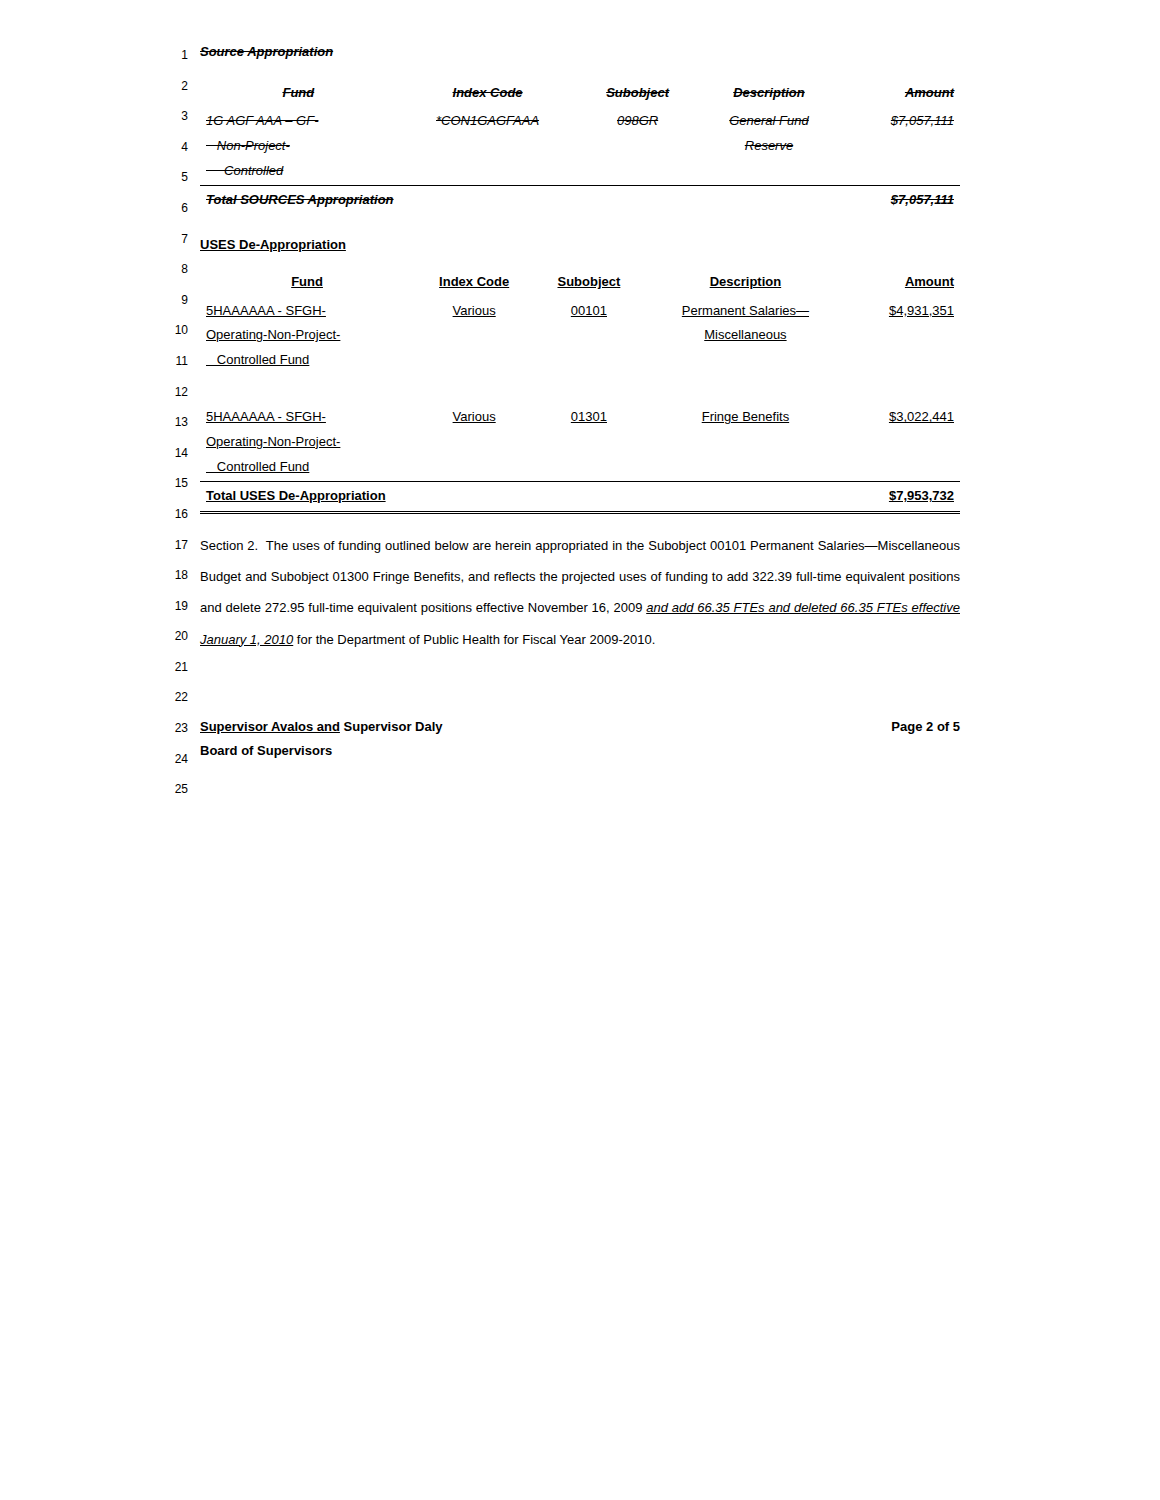1
2
3
4
5
6
7
8
9
10
11
12
13
14
15
16
17
18
19
20
21
22
23
24
25
Source Appropriation
| Fund | Index Code | Subobject | Description | Amount |
| --- | --- | --- | --- | --- |
| 1G AGF AAA – GF- Non-Project- Controlled | *CON1GAGFAAA | 098GR | General Fund Reserve | $7,057,111 |
| Total SOURCES Appropriation | | $7,057,111 |
USES De-Appropriation
| Fund | Index Code | Subobject | Description | Amount |
| --- | --- | --- | --- | --- |
| 5HAAAAAA - SFGH- Operating-Non-Project- Controlled Fund | Various | 00101 | Permanent Salaries— Miscellaneous | $4,931,351 |
| 5HAAAAAA - SFGH- Operating-Non-Project- Controlled Fund | Various | 01301 | Fringe Benefits | $3,022,441 |
| Total USES De-Appropriation | | $7,953,732 |
Section 2. The uses of funding outlined below are herein appropriated in the Subobject 00101 Permanent Salaries—Miscellaneous Budget and Subobject 01300 Fringe Benefits, and reflects the projected uses of funding to add 322.39 full-time equivalent positions and delete 272.95 full-time equivalent positions effective November 16, 2009 and add 66.35 FTEs and deleted 66.35 FTEs effective January 1, 2010 for the Department of Public Health for Fiscal Year 2009-2010.
Supervisor Avalos and Supervisor Daly
Board of Supervisors
Page 2 of 5